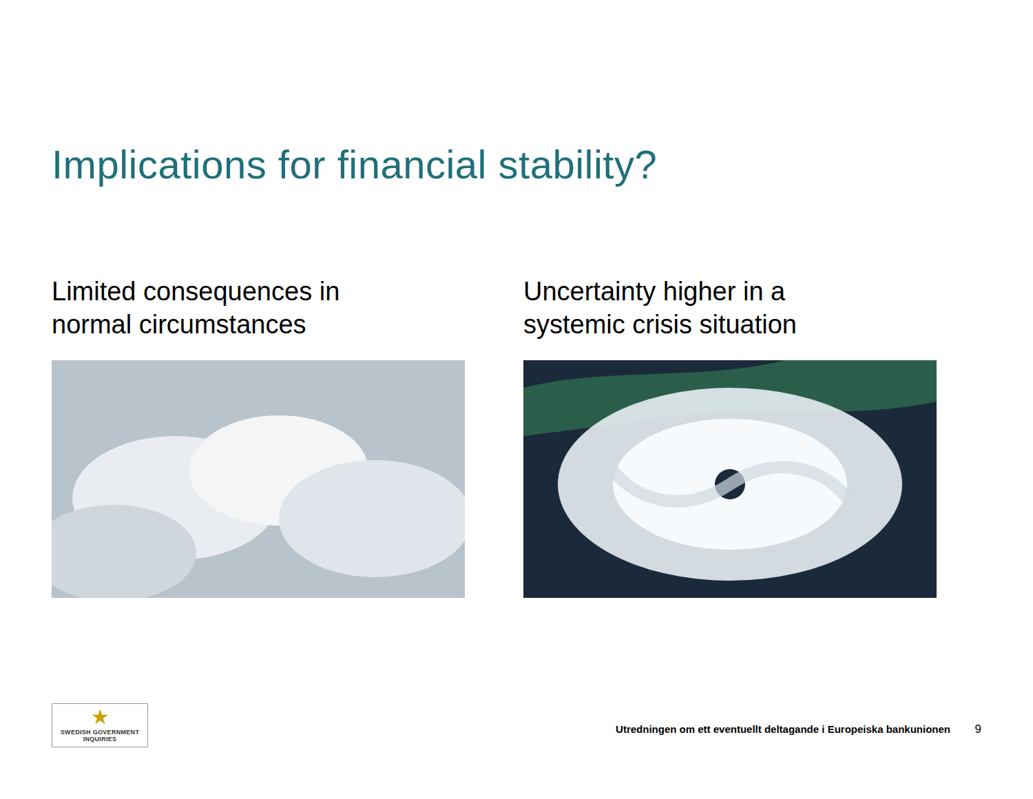Implications for financial stability?
Limited consequences in
normal circumstances
Uncertainty higher in a
systemic crisis situation
★
SWEDISH GOVERNMENT
INQUIRIES
Utredningen om ett eventuellt deltagande i Europeiska bankunionen
9